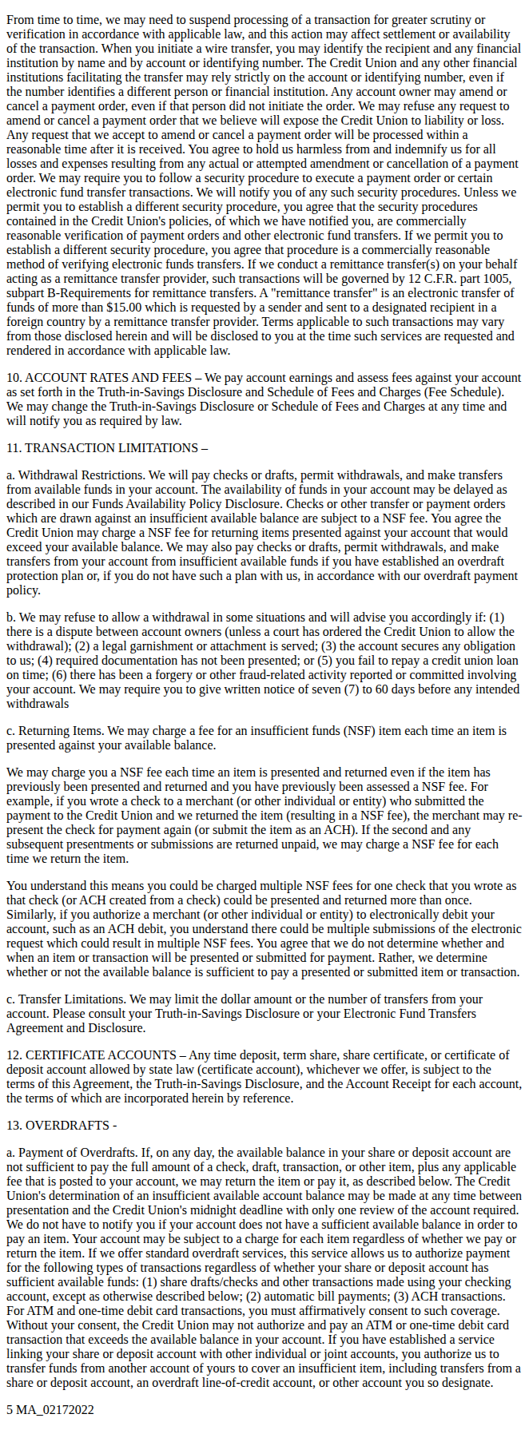From time to time, we may need to suspend processing of a transaction for greater scrutiny or verification in accordance with applicable law, and this action may affect settlement or availability of the transaction. When you initiate a wire transfer, you may identify the recipient and any financial institution by name and by account or identifying number. The Credit Union and any other financial institutions facilitating the transfer may rely strictly on the account or identifying number, even if the number identifies a different person or financial institution. Any account owner may amend or cancel a payment order, even if that person did not initiate the order. We may refuse any request to amend or cancel a payment order that we believe will expose the Credit Union to liability or loss. Any request that we accept to amend or cancel a payment order will be processed within a reasonable time after it is received. You agree to hold us harmless from and indemnify us for all losses and expenses resulting from any actual or attempted amendment or cancellation of a payment order. We may require you to follow a security procedure to execute a payment order or certain electronic fund transfer transactions. We will notify you of any such security procedures. Unless we permit you to establish a different security procedure, you agree that the security procedures contained in the Credit Union's policies, of which we have notified you, are commercially reasonable verification of payment orders and other electronic fund transfers. If we permit you to establish a different security procedure, you agree that procedure is a commercially reasonable method of verifying electronic funds transfers. If we conduct a remittance transfer(s) on your behalf acting as a remittance transfer provider, such transactions will be governed by 12 C.F.R. part 1005, subpart B-Requirements for remittance transfers. A "remittance transfer" is an electronic transfer of funds of more than $15.00 which is requested by a sender and sent to a designated recipient in a foreign country by a remittance transfer provider. Terms applicable to such transactions may vary from those disclosed herein and will be disclosed to you at the time such services are requested and rendered in accordance with applicable law.
10. ACCOUNT RATES AND FEES – We pay account earnings and assess fees against your account as set forth in the Truth-in-Savings Disclosure and Schedule of Fees and Charges (Fee Schedule). We may change the Truth-in-Savings Disclosure or Schedule of Fees and Charges at any time and will notify you as required by law.
11. TRANSACTION LIMITATIONS –
a. Withdrawal Restrictions. We will pay checks or drafts, permit withdrawals, and make transfers from available funds in your account. The availability of funds in your account may be delayed as described in our Funds Availability Policy Disclosure. Checks or other transfer or payment orders which are drawn against an insufficient available balance are subject to a NSF fee. You agree the Credit Union may charge a NSF fee for returning items presented against your account that would exceed your available balance. We may also pay checks or drafts, permit withdrawals, and make transfers from your account from insufficient available funds if you have established an overdraft protection plan or, if you do not have such a plan with us, in accordance with our overdraft payment policy.
b. We may refuse to allow a withdrawal in some situations and will advise you accordingly if: (1) there is a dispute between account owners (unless a court has ordered the Credit Union to allow the withdrawal); (2) a legal garnishment or attachment is served; (3) the account secures any obligation to us; (4) required documentation has not been presented; or (5) you fail to repay a credit union loan on time; (6) there has been a forgery or other fraud-related activity reported or committed involving your account. We may require you to give written notice of seven (7) to 60 days before any intended withdrawals
c. Returning Items. We may charge a fee for an insufficient funds (NSF) item each time an item is presented against your available balance.
We may charge you a NSF fee each time an item is presented and returned even if the item has previously been presented and returned and you have previously been assessed a NSF fee. For example, if you wrote a check to a merchant (or other individual or entity) who submitted the payment to the Credit Union and we returned the item (resulting in a NSF fee), the merchant may re-present the check for payment again (or submit the item as an ACH). If the second and any subsequent presentments or submissions are returned unpaid, we may charge a NSF fee for each time we return the item.
You understand this means you could be charged multiple NSF fees for one check that you wrote as that check (or ACH created from a check) could be presented and returned more than once. Similarly, if you authorize a merchant (or other individual or entity) to electronically debit your account, such as an ACH debit, you understand there could be multiple submissions of the electronic request which could result in multiple NSF fees. You agree that we do not determine whether and when an item or transaction will be presented or submitted for payment. Rather, we determine whether or not the available balance is sufficient to pay a presented or submitted item or transaction.
c. Transfer Limitations. We may limit the dollar amount or the number of transfers from your account. Please consult your Truth-in-Savings Disclosure or your Electronic Fund Transfers Agreement and Disclosure.
12. CERTIFICATE ACCOUNTS – Any time deposit, term share, share certificate, or certificate of deposit account allowed by state law (certificate account), whichever we offer, is subject to the terms of this Agreement, the Truth-in-Savings Disclosure, and the Account Receipt for each account, the terms of which are incorporated herein by reference.
13. OVERDRAFTS -
a. Payment of Overdrafts. If, on any day, the available balance in your share or deposit account are not sufficient to pay the full amount of a check, draft, transaction, or other item, plus any applicable fee that is posted to your account, we may return the item or pay it, as described below. The Credit Union's determination of an insufficient available account balance may be made at any time between presentation and the Credit Union's midnight deadline with only one review of the account required. We do not have to notify you if your account does not have a sufficient available balance in order to pay an item. Your account may be subject to a charge for each item regardless of whether we pay or return the item. If we offer standard overdraft services, this service allows us to authorize payment for the following types of transactions regardless of whether your share or deposit account has sufficient available funds: (1) share drafts/checks and other transactions made using your checking account, except as otherwise described below; (2) automatic bill payments; (3) ACH transactions. For ATM and one-time debit card transactions, you must affirmatively consent to such coverage. Without your consent, the Credit Union may not authorize and pay an ATM or one-time debit card transaction that exceeds the available balance in your account. If you have established a service linking your share or deposit account with other individual or joint accounts, you authorize us to transfer funds from another account of yours to cover an insufficient item, including transfers from a share or deposit account, an overdraft line-of-credit account, or other account you so designate.
5 MA_02172022